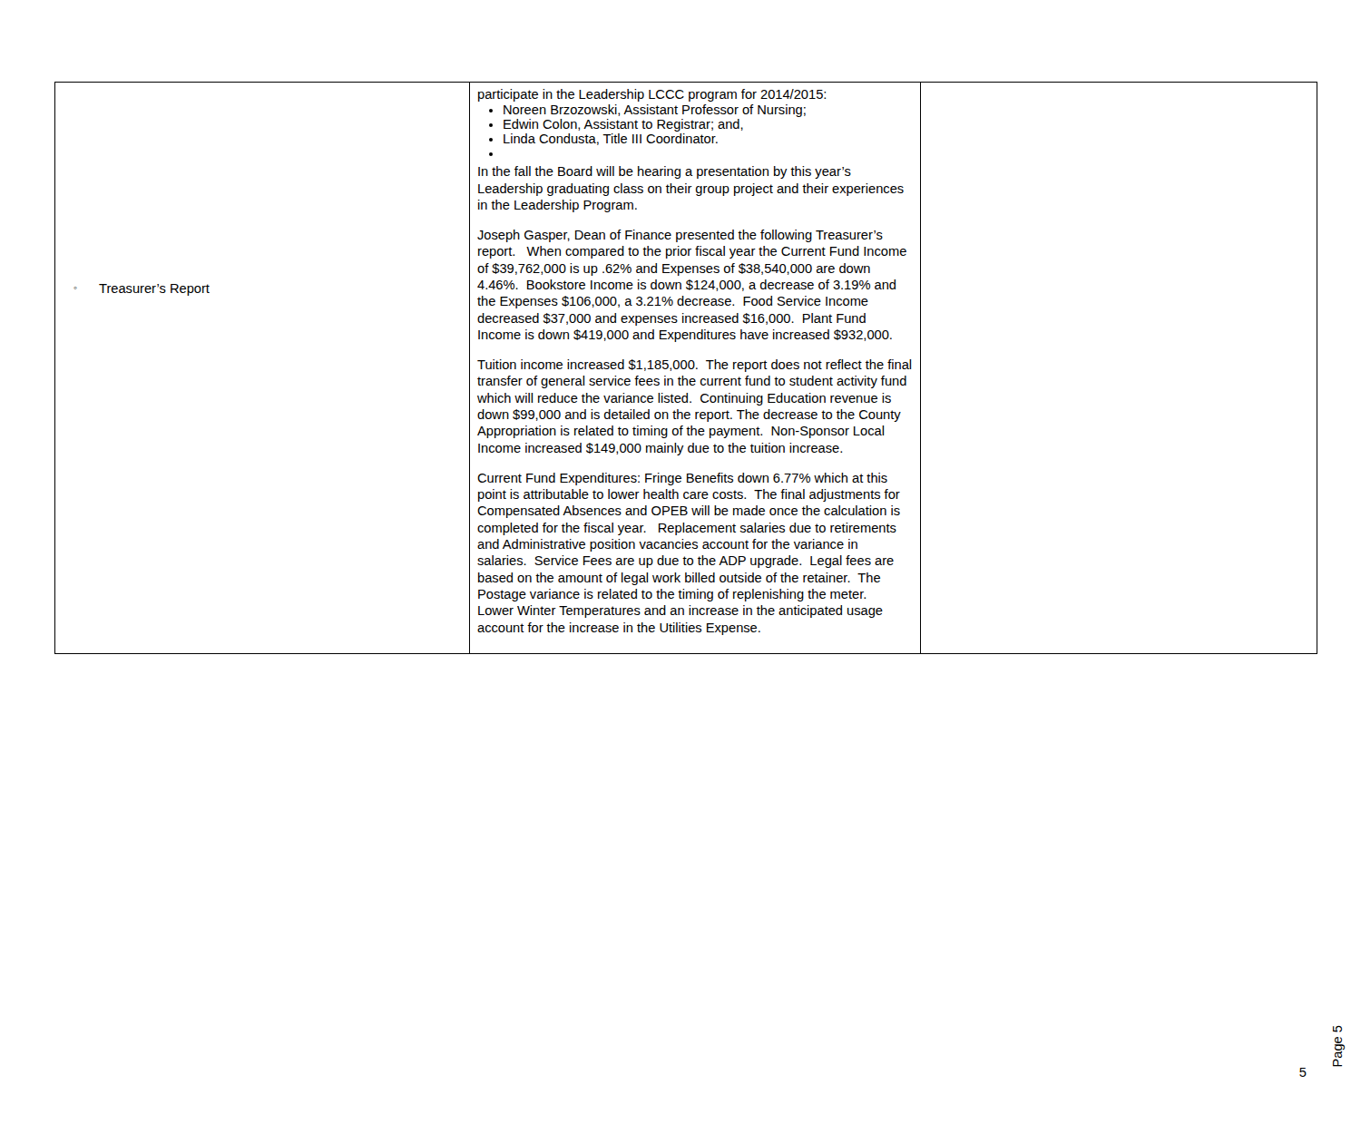| ◦ Treasurer’s Report | participate in the Leadership LCCC program for 2014/2015: Noreen Brzozowski, Assistant Professor of Nursing; Edwin Colon, Assistant to Registrar; and, Linda Condusta, Title III Coordinator. In the fall the Board will be hearing a presentation by this year’s Leadership graduating class on their group project and their experiences in the Leadership Program. Joseph Gasper, Dean of Finance presented the following Treasurer’s report. When compared to the prior fiscal year the Current Fund Income of $39,762,000 is up .62% and Expenses of $38,540,000 are down 4.46%. Bookstore Income is down $124,000, a decrease of 3.19% and the Expenses $106,000, a 3.21% decrease. Food Service Income decreased $37,000 and expenses increased $16,000. Plant Fund Income is down $419,000 and Expenditures have increased $932,000. Tuition income increased $1,185,000. The report does not reflect the final transfer of general service fees in the current fund to student activity fund which will reduce the variance listed. Continuing Education revenue is down $99,000 and is detailed on the report. The decrease to the County Appropriation is related to timing of the payment. Non-Sponsor Local Income increased $149,000 mainly due to the tuition increase. Current Fund Expenditures: Fringe Benefits down 6.77% which at this point is attributable to lower health care costs. The final adjustments for Compensated Absences and OPEB will be made once the calculation is completed for the fiscal year. Replacement salaries due to retirements and Administrative position vacancies account for the variance in salaries. Service Fees are up due to the ADP upgrade. Legal fees are based on the amount of legal work billed outside of the retainer. The Postage variance is related to the timing of replenishing the meter. Lower Winter Temperatures and an increase in the anticipated usage account for the increase in the Utilities Expense. | |
Page 5
5